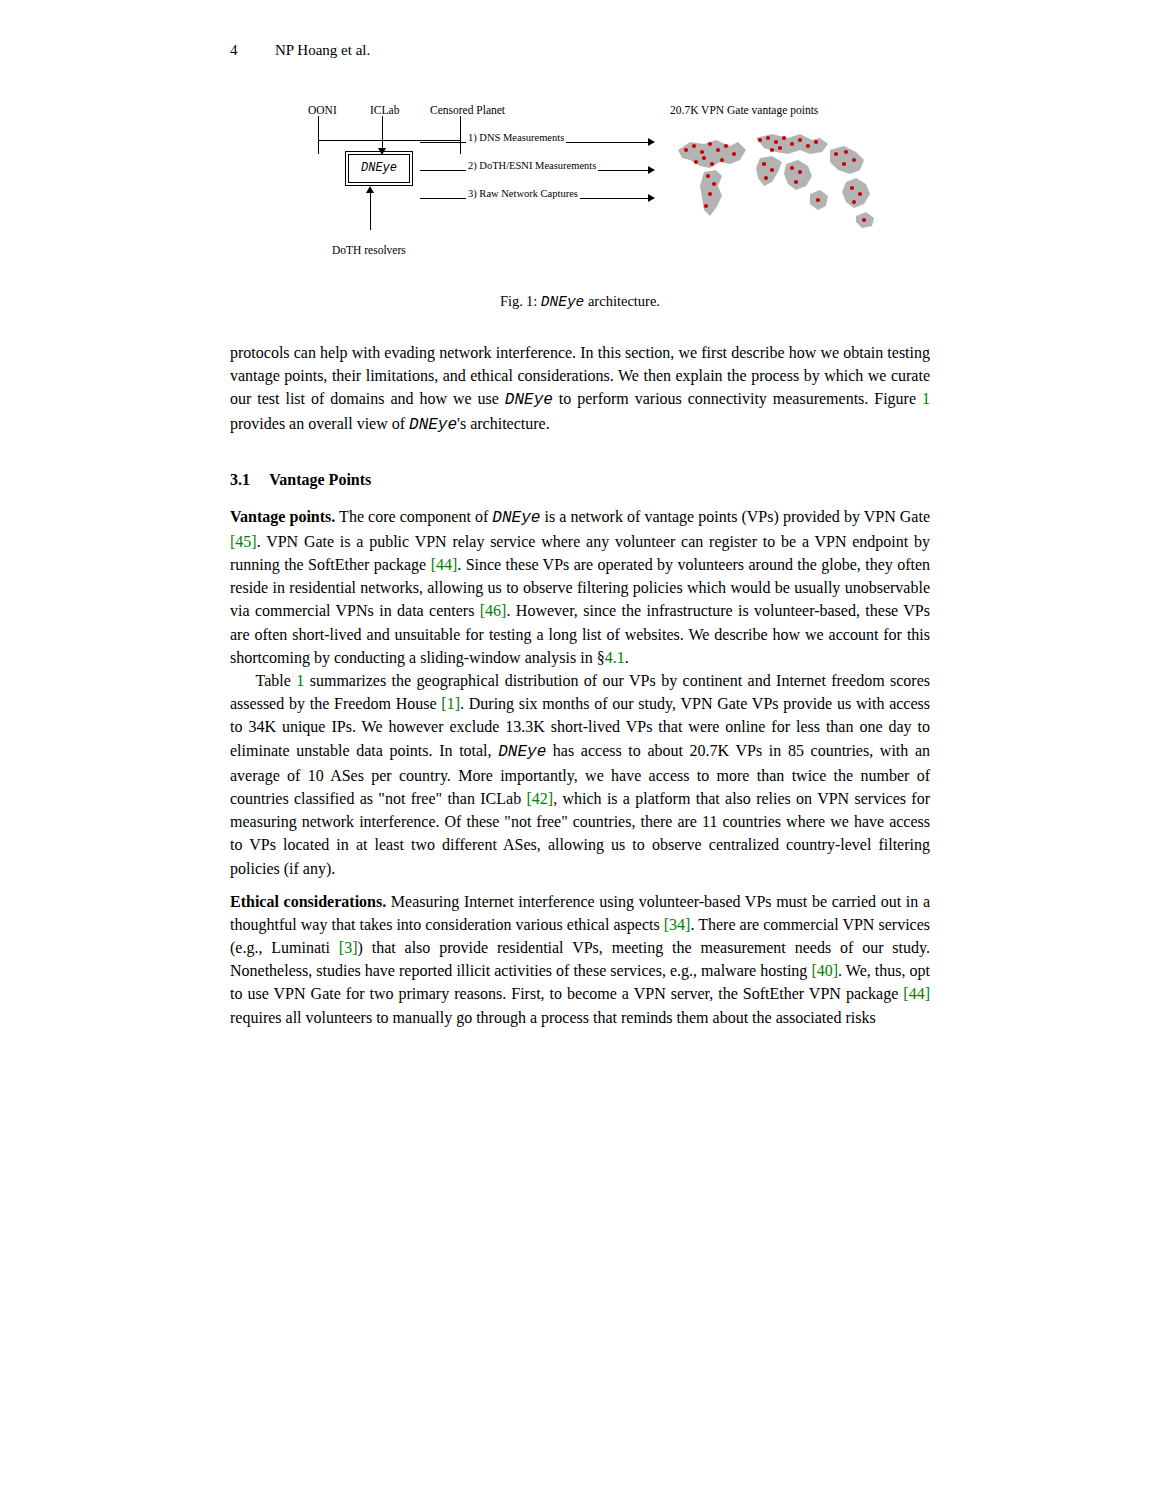4 NP Hoang et al.
OONI ICLab Censored Planet 20.7K VPN Gate vantage points
DNEye
DoTH resolvers
1) DNS Measurements
2) DoTH/ESNI Measurements
3) Raw Network Captures
Fig. 1: DNEye architecture.
protocols can help with evading network interference. In this section, we first describe how we obtain testing vantage points, their limitations, and ethical considerations. We then explain the process by which we curate our test list of domains and how we use DNEye to perform various connectivity measurements. Figure 1 provides an overall view of DNEye's architecture.
3.1 Vantage Points
Vantage points. The core component of DNEye is a network of vantage points (VPs) provided by VPN Gate [45]. VPN Gate is a public VPN relay service where any volunteer can register to be a VPN endpoint by running the SoftEther package [44]. Since these VPs are operated by volunteers around the globe, they often reside in residential networks, allowing us to observe filtering policies which would be usually unobservable via commercial VPNs in data centers [46]. However, since the infrastructure is volunteer-based, these VPs are often short-lived and unsuitable for testing a long list of websites. We describe how we account for this shortcoming by conducting a sliding-window analysis in §4.1.
Table 1 summarizes the geographical distribution of our VPs by continent and Internet freedom scores assessed by the Freedom House [1]. During six months of our study, VPN Gate VPs provide us with access to 34K unique IPs. We however exclude 13.3K short-lived VPs that were online for less than one day to eliminate unstable data points. In total, DNEye has access to about 20.7K VPs in 85 countries, with an average of 10 ASes per country. More importantly, we have access to more than twice the number of countries classified as "not free" than ICLab [42], which is a platform that also relies on VPN services for measuring network interference. Of these "not free" countries, there are 11 countries where we have access to VPs located in at least two different ASes, allowing us to observe centralized country-level filtering policies (if any).
Ethical considerations. Measuring Internet interference using volunteer-based VPs must be carried out in a thoughtful way that takes into consideration various ethical aspects [34]. There are commercial VPN services (e.g., Luminati [3]) that also provide residential VPs, meeting the measurement needs of our study. Nonetheless, studies have reported illicit activities of these services, e.g., malware hosting [40]. We, thus, opt to use VPN Gate for two primary reasons. First, to become a VPN server, the SoftEther VPN package [44] requires all volunteers to manually go through a process that reminds them about the associated risks